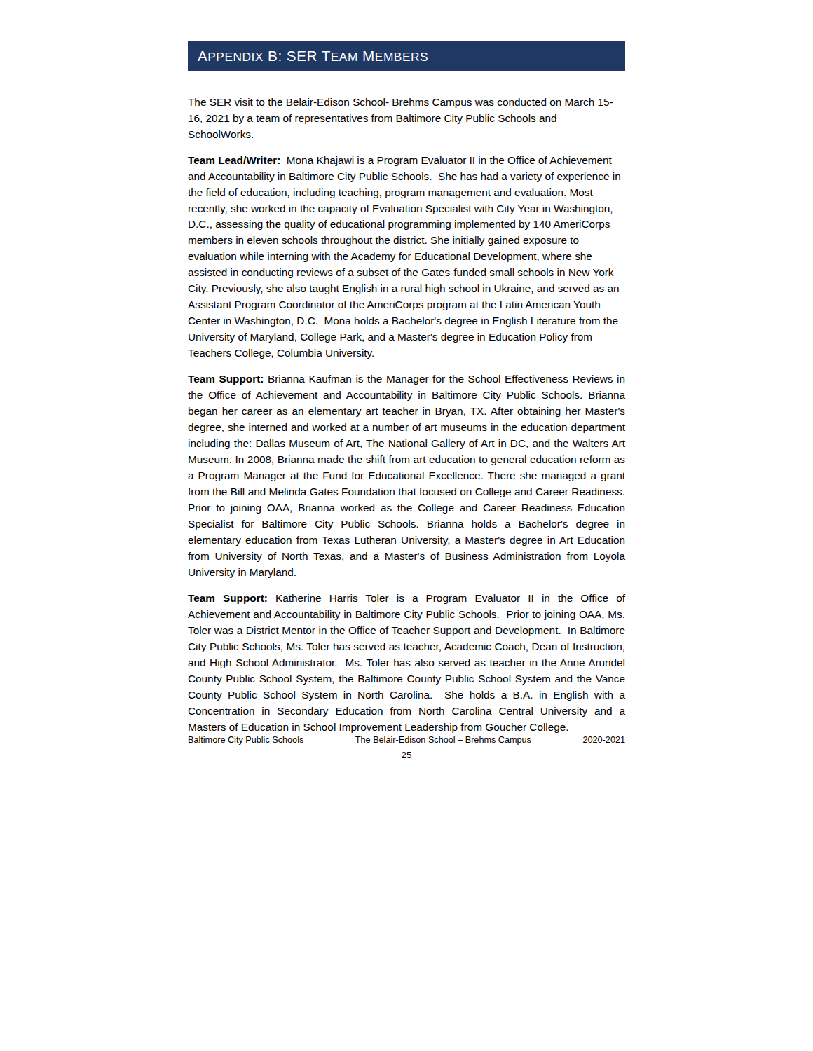APPENDIX B: SER TEAM MEMBERS
The SER visit to the Belair-Edison School- Brehms Campus was conducted on March 15-16, 2021 by a team of representatives from Baltimore City Public Schools and SchoolWorks.
Team Lead/Writer: Mona Khajawi is a Program Evaluator II in the Office of Achievement and Accountability in Baltimore City Public Schools. She has had a variety of experience in the field of education, including teaching, program management and evaluation. Most recently, she worked in the capacity of Evaluation Specialist with City Year in Washington, D.C., assessing the quality of educational programming implemented by 140 AmeriCorps members in eleven schools throughout the district. She initially gained exposure to evaluation while interning with the Academy for Educational Development, where she assisted in conducting reviews of a subset of the Gates-funded small schools in New York City. Previously, she also taught English in a rural high school in Ukraine, and served as an Assistant Program Coordinator of the AmeriCorps program at the Latin American Youth Center in Washington, D.C. Mona holds a Bachelor's degree in English Literature from the University of Maryland, College Park, and a Master's degree in Education Policy from Teachers College, Columbia University.
Team Support: Brianna Kaufman is the Manager for the School Effectiveness Reviews in the Office of Achievement and Accountability in Baltimore City Public Schools. Brianna began her career as an elementary art teacher in Bryan, TX. After obtaining her Master's degree, she interned and worked at a number of art museums in the education department including the: Dallas Museum of Art, The National Gallery of Art in DC, and the Walters Art Museum. In 2008, Brianna made the shift from art education to general education reform as a Program Manager at the Fund for Educational Excellence. There she managed a grant from the Bill and Melinda Gates Foundation that focused on College and Career Readiness. Prior to joining OAA, Brianna worked as the College and Career Readiness Education Specialist for Baltimore City Public Schools. Brianna holds a Bachelor's degree in elementary education from Texas Lutheran University, a Master's degree in Art Education from University of North Texas, and a Master's of Business Administration from Loyola University in Maryland.
Team Support: Katherine Harris Toler is a Program Evaluator II in the Office of Achievement and Accountability in Baltimore City Public Schools. Prior to joining OAA, Ms. Toler was a District Mentor in the Office of Teacher Support and Development. In Baltimore City Public Schools, Ms. Toler has served as teacher, Academic Coach, Dean of Instruction, and High School Administrator. Ms. Toler has also served as teacher in the Anne Arundel County Public School System, the Baltimore County Public School System and the Vance County Public School System in North Carolina. She holds a B.A. in English with a Concentration in Secondary Education from North Carolina Central University and a Masters of Education in School Improvement Leadership from Goucher College.
Baltimore City Public Schools The Belair-Edison School – Brehms Campus 2020-2021
25